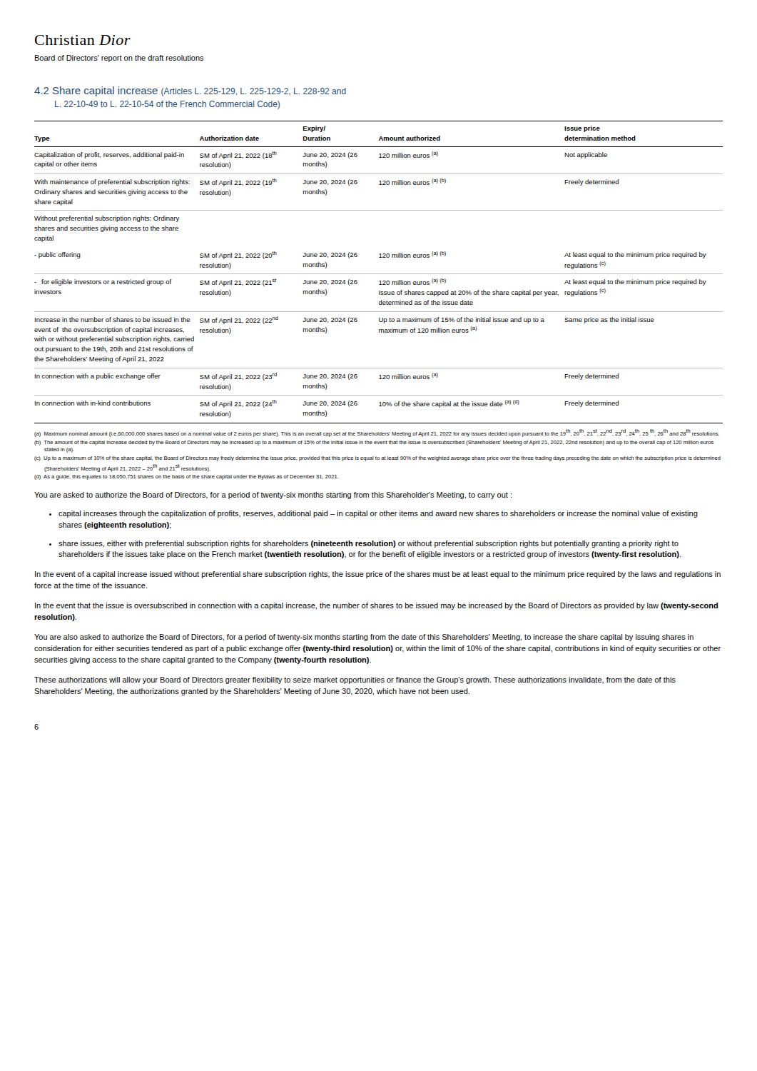Christian Dior
Board of Directors' report on the draft resolutions
4.2 Share capital increase (Articles L. 225-129, L. 225-129-2, L. 228-92 and L. 22-10-49 to L. 22-10-54 of the French Commercial Code)
| Type | Authorization date | Expiry/ Duration | Amount authorized | Issue price determination method |
| --- | --- | --- | --- | --- |
| Capitalization of profit, reserves, additional paid-in capital or other items | SM of April 21, 2022 (18 th resolution) | June 20, 2024 (26 months) | 120 million euros (a) | Not applicable |
| With maintenance of preferential subscription rights: Ordinary shares and securities giving access to the share capital | SM of April 21, 2022 (19 th resolution) | June 20, 2024 (26 months) | 120 million euros (a) (b) | Freely determined |
| Without preferential subscription rights: Ordinary shares and securities giving access to the share capital | | | | |
| - public offering | SM of April 21, 2022 (20 th resolution) | June 20, 2024 (26 months) | 120 million euros (a) (b) | At least equal to the minimum price required by regulations (c) |
| - for eligible investors or a restricted group of investors | SM of April 21, 2022 (21 st resolution) | June 20, 2024 (26 months) | 120 million euros (a) (b) Issue of shares capped at 20% of the share capital per year, determined as of the issue date | At least equal to the minimum price required by regulations (c) |
| Increase in the number of shares to be issued in the event of the oversubscription of capital increases, with or without preferential subscription rights, carried out pursuant to the 19th, 20th and 21st resolutions of the Shareholders' Meeting of April 21, 2022 | SM of April 21, 2022 (22 nd resolution) | June 20, 2024 (26 months) | Up to a maximum of 15% of the initial issue and up to a maximum of 120 million euros (a) | Same price as the initial issue |
| In connection with a public exchange offer | SM of April 21, 2022 (23 rd resolution) | June 20, 2024 (26 months) | 120 million euros (a) | Freely determined |
| In connection with in-kind contributions | SM of April 21, 2022 (24 th resolution) | June 20, 2024 (26 months) | 10% of the share capital at the issue date (a) (d) | Freely determined |
(a) Maximum nominal amount (i.e.60,000,000 shares based on a nominal value of 2 euros per share). This is an overall cap set at the Shareholders' Meeting of April 21, 2022 for any issues decided upon pursuant to the 19th, 20th, 21st, 22nd, 23rd, 24th, 25 th, 26th and 28th resolutions.
(b) The amount of the capital increase decided by the Board of Directors may be increased up to a maximum of 15% of the initial issue in the event that the issue is oversubscribed (Shareholders' Meeting of April 21, 2022, 22nd resolution) and up to the overall cap of 120 million euros stated in (a).
(c) Up to a maximum of 10% of the share capital, the Board of Directors may freely determine the issue price, provided that this price is equal to at least 90% of the weighted average share price over the three trading days preceding the date on which the subscription price is determined (Shareholders' Meeting of April 21, 2022 – 20th and 21st resolutions).
(d) As a guide, this equates to 18,050,751 shares on the basis of the share capital under the Bylaws as of December 31, 2021.
You are asked to authorize the Board of Directors, for a period of twenty-six months starting from this Shareholder's Meeting, to carry out :
capital increases through the capitalization of profits, reserves, additional paid – in capital or other items and award new shares to shareholders or increase the nominal value of existing shares (eighteenth resolution);
share issues, either with preferential subscription rights for shareholders (nineteenth resolution) or without preferential subscription rights but potentially granting a priority right to shareholders if the issues take place on the French market (twentieth resolution), or for the benefit of eligible investors or a restricted group of investors (twenty-first resolution).
In the event of a capital increase issued without preferential share subscription rights, the issue price of the shares must be at least equal to the minimum price required by the laws and regulations in force at the time of the issuance.
In the event that the issue is oversubscribed in connection with a capital increase, the number of shares to be issued may be increased by the Board of Directors as provided by law (twenty-second resolution).
You are also asked to authorize the Board of Directors, for a period of twenty-six months starting from the date of this Shareholders' Meeting, to increase the share capital by issuing shares in consideration for either securities tendered as part of a public exchange offer (twenty-third resolution) or, within the limit of 10% of the share capital, contributions in kind of equity securities or other securities giving access to the share capital granted to the Company (twenty-fourth resolution).
These authorizations will allow your Board of Directors greater flexibility to seize market opportunities or finance the Group's growth. These authorizations invalidate, from the date of this Shareholders' Meeting, the authorizations granted by the Shareholders' Meeting of June 30, 2020, which have not been used.
6